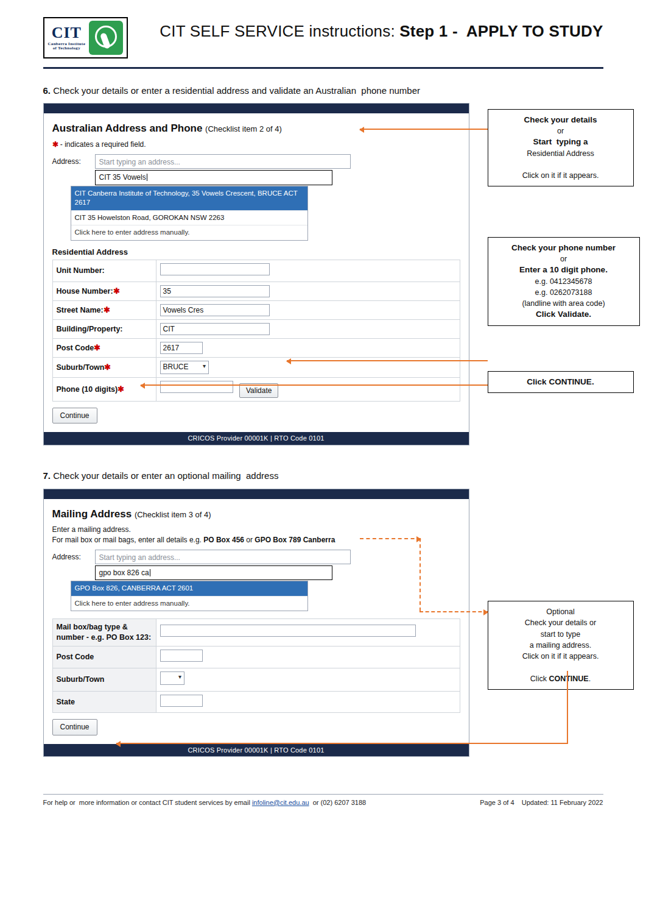CIT Canberra Institute
of Technology
CIT SELF SERVICE instructions: Step 1 - APPLY TO STUDY
6. Check your details or enter a residential address and validate an Australian phone number
Australian Address and Phone (Checklist item 2 of 4)
✱ - indicates a required field.
Address:
Start typing an address...
CIT 35 Vowels
CIT Canberra Institute of Technology, 35 Vowels Crescent, BRUCE ACT 2617
CIT 35 Howelston Road, GOROKAN NSW 2263
Click here to enter address manually.
Residential Address
| Unit Number: | |
| House Number: ✱ | 35 |
| Street Name: ✱ | Vowels Cres |
| Building/Property: | CIT |
| Post Code ✱ | 2617 |
| Suburb/Town ✱ | BRUCE |
| Phone (10 digits) ✱ | Validate |
Continue
CRICOS Provider 00001K | RTO Code 0101
Check your details
or
Start typing a
Residential Address
Click on it if it appears.
Check your phone number
or
Enter a 10 digit phone.
e.g. 0412345678
e.g. 0262073188
(landline with area code)
Click Validate.
Click CONTINUE.
7. Check your details or enter an optional mailing address
Mailing Address (Checklist item 3 of 4)
Enter a mailing address.
For mail box or mail bags, enter all details e.g. PO Box 456 or GPO Box 789 Canberra
Address:
Start typing an address...
gpo box 826 ca
GPO Box 826, CANBERRA ACT 2601
Click here to enter address manually.
| Mail box/bag type & number - e.g. PO Box 123: | |
| Post Code | |
| Suburb/Town | |
| State | |
Continue
CRICOS Provider 00001K | RTO Code 0101
Optional
Check your details or
start to type
a mailing address.
Click on it if it appears.
Click CONTINUE.
For help or more information or contact CIT student services by email infoline@cit.edu.au or (02) 6207 3188
Page 3 of 4 Updated: 11 February 2022